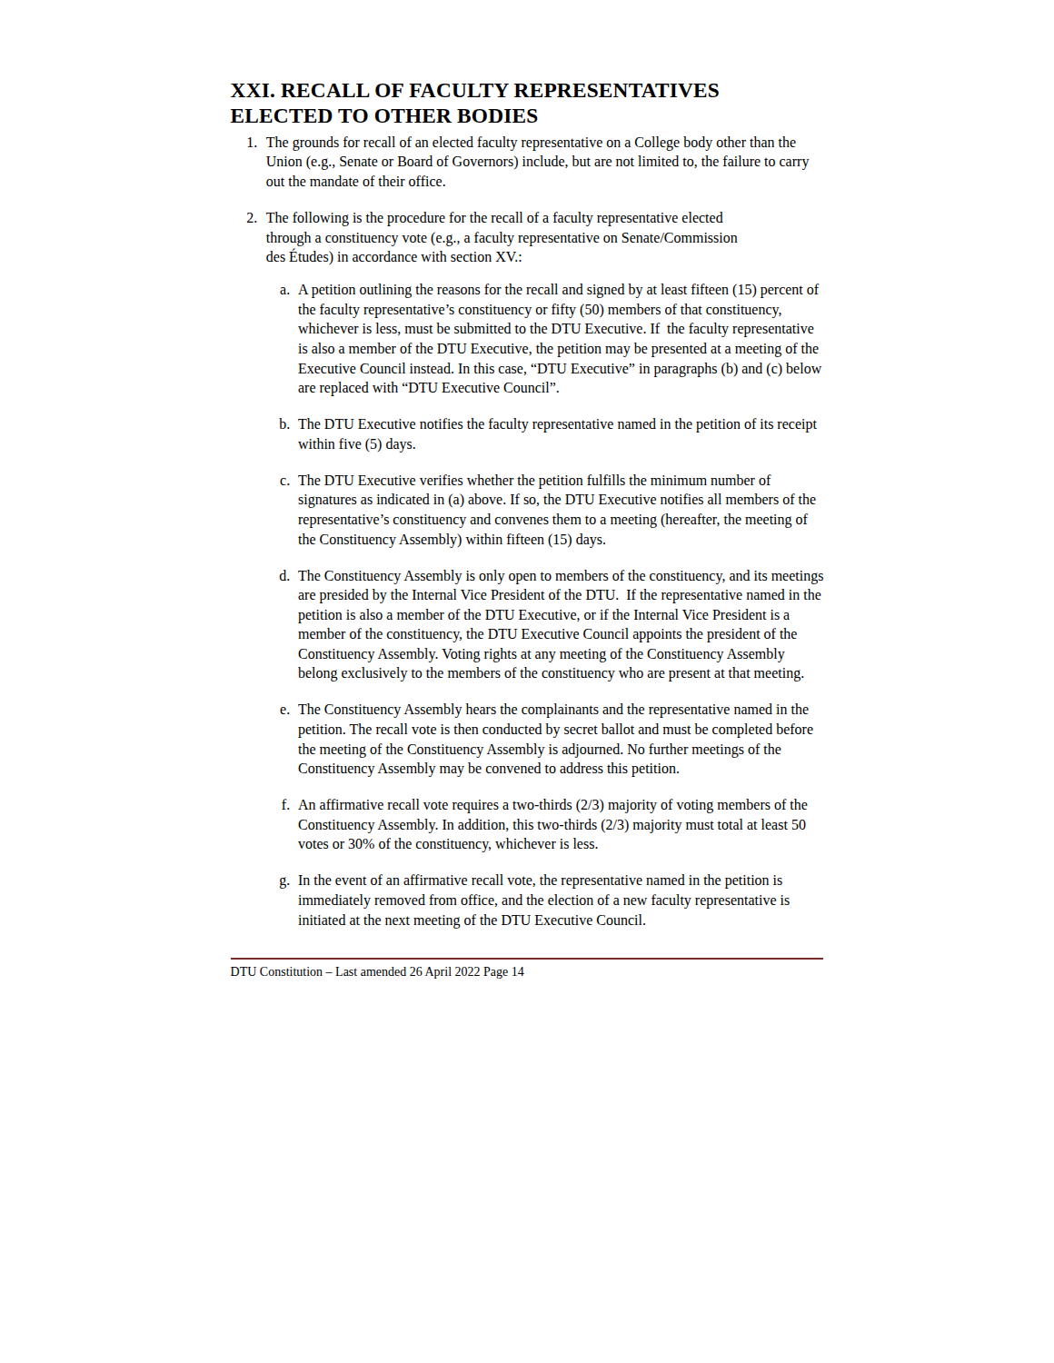XXI. RECALL OF FACULTY REPRESENTATIVES ELECTED TO OTHER BODIES
The grounds for recall of an elected faculty representative on a College body other than the Union (e.g., Senate or Board of Governors) include, but are not limited to, the failure to carry out the mandate of their office.
The following is the procedure for the recall of a faculty representative elected
through a constituency vote (e.g., a faculty representative on Senate/Commission
des Études) in accordance with section XV.:
A petition outlining the reasons for the recall and signed by at least fifteen (15) percent of the faculty representative’s constituency or fifty (50) members of that constituency, whichever is less, must be submitted to the DTU Executive. If the faculty representative is also a member of the DTU Executive, the petition may be presented at a meeting of the Executive Council instead. In this case, “DTU Executive” in paragraphs (b) and (c) below are replaced with “DTU Executive Council”.
The DTU Executive notifies the faculty representative named in the petition of its receipt within five (5) days.
The DTU Executive verifies whether the petition fulfills the minimum number of signatures as indicated in (a) above. If so, the DTU Executive notifies all members of the representative’s constituency and convenes them to a meeting (hereafter, the meeting of the Constituency Assembly) within fifteen (15) days.
The Constituency Assembly is only open to members of the constituency, and its meetings are presided by the Internal Vice President of the DTU. If the representative named in the petition is also a member of the DTU Executive, or if the Internal Vice President is a member of the constituency, the DTU Executive Council appoints the president of the Constituency Assembly. Voting rights at any meeting of the Constituency Assembly belong exclusively to the members of the constituency who are present at that meeting.
The Constituency Assembly hears the complainants and the representative named in the petition. The recall vote is then conducted by secret ballot and must be completed before the meeting of the Constituency Assembly is adjourned. No further meetings of the Constituency Assembly may be convened to address this petition.
An affirmative recall vote requires a two-thirds (2/3) majority of voting members of the Constituency Assembly. In addition, this two-thirds (2/3) majority must total at least 50 votes or 30% of the constituency, whichever is less.
In the event of an affirmative recall vote, the representative named in the petition is immediately removed from office, and the election of a new faculty representative is initiated at the next meeting of the DTU Executive Council.
DTU Constitution – Last amended 26 April 2022 Page 14